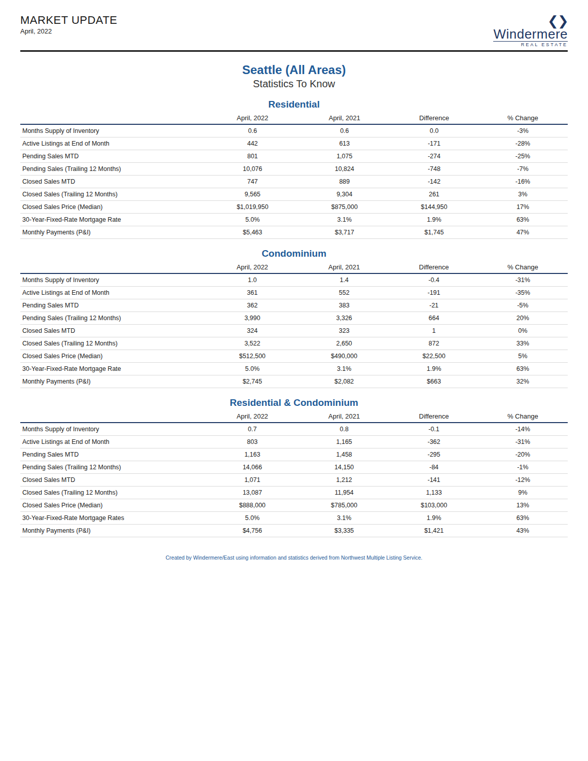MARKET UPDATE
April, 2022
❮❯
Windermere
REAL ESTATE
Seattle (All Areas)
Statistics To Know
Residential
| | April, 2022 | April, 2021 | Difference | % Change |
| --- | --- | --- | --- | --- |
| Months Supply of Inventory | 0.6 | 0.6 | 0.0 | -3% |
| Active Listings at End of Month | 442 | 613 | -171 | -28% |
| Pending Sales MTD | 801 | 1,075 | -274 | -25% |
| Pending Sales (Trailing 12 Months) | 10,076 | 10,824 | -748 | -7% |
| Closed Sales MTD | 747 | 889 | -142 | -16% |
| Closed Sales (Trailing 12 Months) | 9,565 | 9,304 | 261 | 3% |
| Closed Sales Price (Median) | $1,019,950 | $875,000 | $144,950 | 17% |
| 30-Year-Fixed-Rate Mortgage Rate | 5.0% | 3.1% | 1.9% | 63% |
| Monthly Payments (P&I) | $5,463 | $3,717 | $1,745 | 47% |
Condominium
| | April, 2022 | April, 2021 | Difference | % Change |
| --- | --- | --- | --- | --- |
| Months Supply of Inventory | 1.0 | 1.4 | -0.4 | -31% |
| Active Listings at End of Month | 361 | 552 | -191 | -35% |
| Pending Sales MTD | 362 | 383 | -21 | -5% |
| Pending Sales (Trailing 12 Months) | 3,990 | 3,326 | 664 | 20% |
| Closed Sales MTD | 324 | 323 | 1 | 0% |
| Closed Sales (Trailing 12 Months) | 3,522 | 2,650 | 872 | 33% |
| Closed Sales Price (Median) | $512,500 | $490,000 | $22,500 | 5% |
| 30-Year-Fixed-Rate Mortgage Rate | 5.0% | 3.1% | 1.9% | 63% |
| Monthly Payments (P&I) | $2,745 | $2,082 | $663 | 32% |
Residential & Condominium
| | April, 2022 | April, 2021 | Difference | % Change |
| --- | --- | --- | --- | --- |
| Months Supply of Inventory | 0.7 | 0.8 | -0.1 | -14% |
| Active Listings at End of Month | 803 | 1,165 | -362 | -31% |
| Pending Sales MTD | 1,163 | 1,458 | -295 | -20% |
| Pending Sales (Trailing 12 Months) | 14,066 | 14,150 | -84 | -1% |
| Closed Sales MTD | 1,071 | 1,212 | -141 | -12% |
| Closed Sales (Trailing 12 Months) | 13,087 | 11,954 | 1,133 | 9% |
| Closed Sales Price (Median) | $888,000 | $785,000 | $103,000 | 13% |
| 30-Year-Fixed-Rate Mortgage Rates | 5.0% | 3.1% | 1.9% | 63% |
| Monthly Payments (P&I) | $4,756 | $3,335 | $1,421 | 43% |
Created by Windermere/East using information and statistics derived from Northwest Multiple Listing Service.